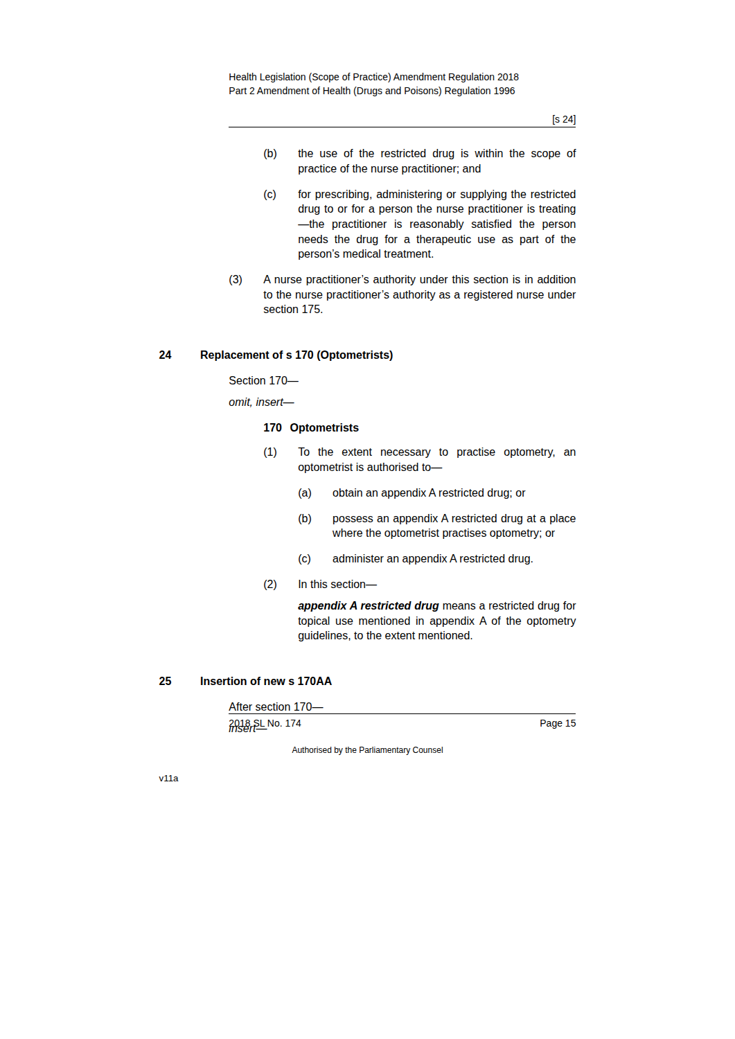Health Legislation (Scope of Practice) Amendment Regulation 2018
Part 2 Amendment of Health (Drugs and Poisons) Regulation 1996
[s 24]
| (b) | the use of the restricted drug is within the scope of practice of the nurse practitioner; and |
| (c) | for prescribing, administering or supplying the restricted drug to or for a person the nurse practitioner is treating—the practitioner is reasonably satisfied the person needs the drug for a therapeutic use as part of the person’s medical treatment. |
| (3) | A nurse practitioner’s authority under this section is in addition to the nurse practitioner’s authority as a registered nurse under section 175. |
| 24 | Replacement of s 170 (Optometrists) |
Section 170—
omit, insert—
170 Optometrists
| (1) | To the extent necessary to practise optometry, an optometrist is authorised to— |
| (a) | obtain an appendix A restricted drug; or |
| (b) | possess an appendix A restricted drug at a place where the optometrist practises optometry; or |
| (c) | administer an appendix A restricted drug. |
| (2) | In this section— appendix A restricted drug means a restricted drug for topical use mentioned in appendix A of the optometry guidelines, to the extent mentioned. |
| 25 | Insertion of new s 170AA |
After section 170—
insert—
2018 SL No. 174 Page 15
Authorised by the Parliamentary Counsel
v11a